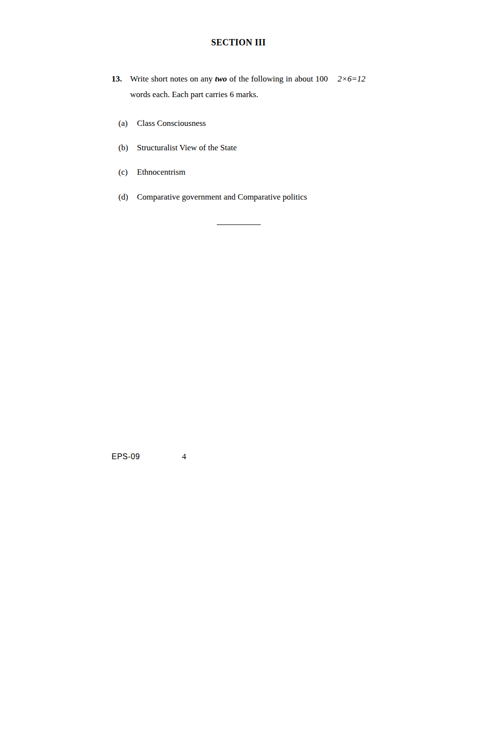SECTION III
13.
2×6=12 Write short notes on any two of the following in about 100 words each. Each part carries 6 marks.
(a) Class Consciousness
(b) Structuralist View of the State
(c) Ethnocentrism
(d) Comparative government and Comparative politics
EPS-09 4